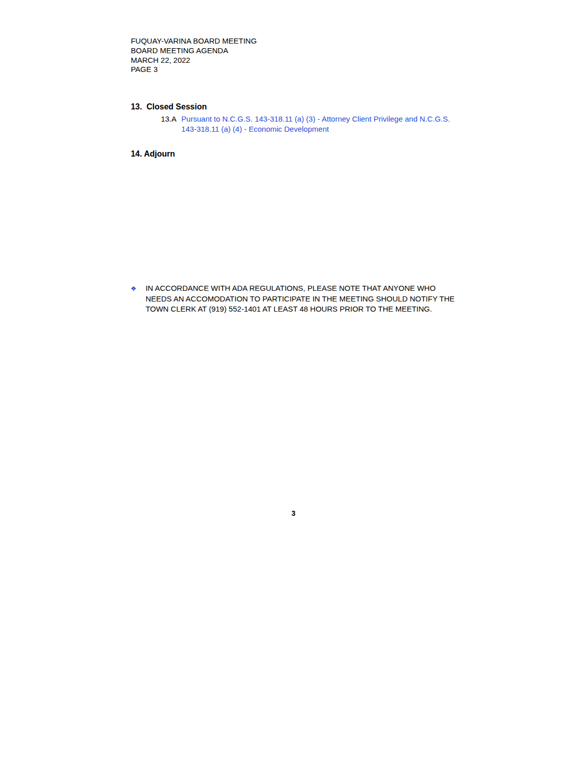FUQUAY-VARINA BOARD MEETING
BOARD MEETING AGENDA
MARCH 22, 2022
PAGE 3
13. Closed Session
13.A Pursuant to N.C.G.S. 143-318.11 (a) (3) - Attorney Client Privilege and N.C.G.S. 143-318.11 (a) (4) - Economic Development
14. Adjourn
❖
IN ACCORDANCE WITH ADA REGULATIONS, PLEASE NOTE THAT ANYONE WHO NEEDS AN ACCOMODATION TO PARTICIPATE IN THE MEETING SHOULD NOTIFY THE TOWN CLERK AT (919) 552-1401 AT LEAST 48 HOURS PRIOR TO THE MEETING.
3